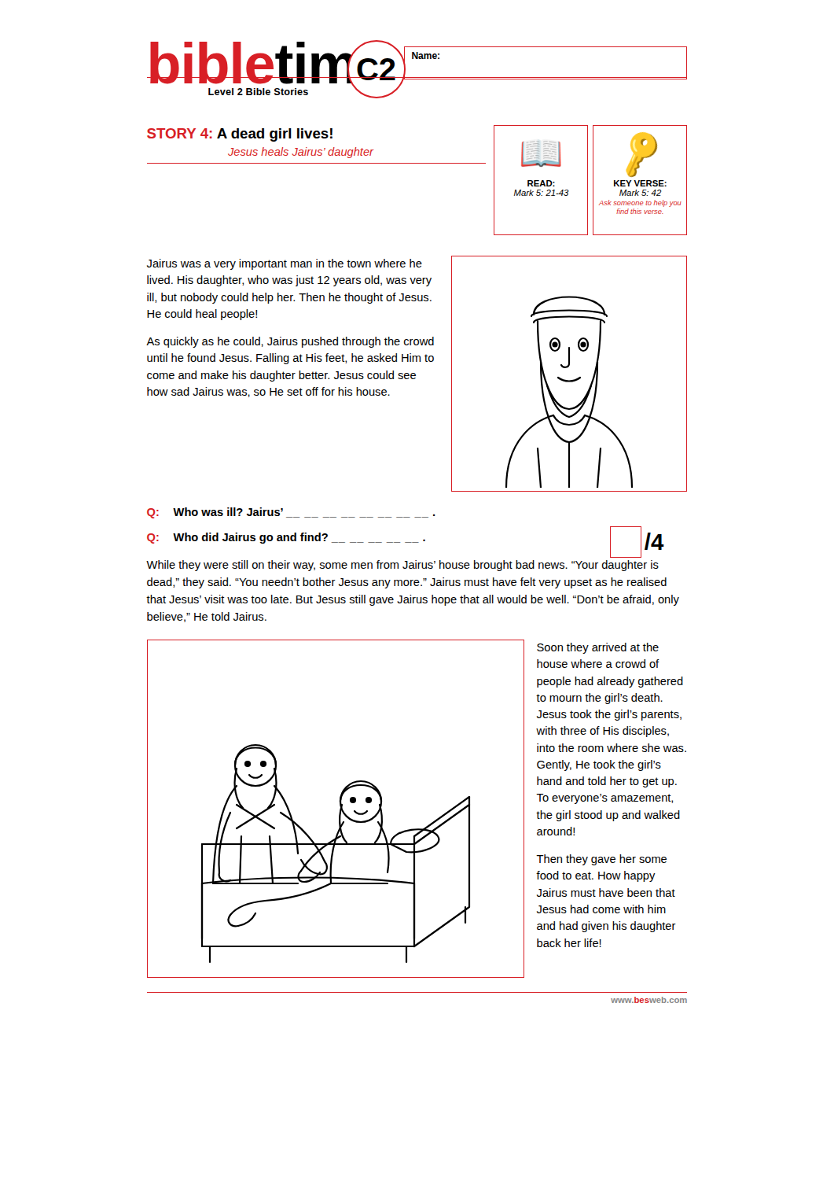bible time
Level 2 Bible Stories
C2
Name:
STORY 4: A dead girl lives!
Jesus heals Jairus’ daughter
📖
READ:
Mark 5: 21-43
🔑
KEY VERSE:
Mark 5: 42
Ask someone to help you find this verse.
Jairus was a very important man in the town where he lived. His daughter, who was just 12 years old, was very ill, but nobody could help her. Then he thought of Jesus. He could heal people!
As quickly as he could, Jairus pushed through the crowd until he found Jesus. Falling at His feet, he asked Him to come and make his daughter better. Jesus could see how sad Jairus was, so He set off for his house.
Q: Who was ill? Jairus’ __ __ __ __ __ __ __ __ .
Q: Who did Jairus go and find? __ __ __ __ __ . /4
While they were still on their way, some men from Jairus’ house brought bad news. “Your daughter is dead,” they said. “You needn’t bother Jesus any more.” Jairus must have felt very upset as he realised that Jesus’ visit was too late. But Jesus still gave Jairus hope that all would be well. “Don’t be afraid, only believe,” He told Jairus.
Soon they arrived at the house where a crowd of people had already gathered to mourn the girl’s death. Jesus took the girl’s parents, with three of His disciples, into the room where she was. Gently, He took the girl’s hand and told her to get up. To everyone’s amazement, the girl stood up and walked around!
Then they gave her some food to eat. How happy Jairus must have been that Jesus had come with him and had given his daughter back her life!
www. bes web.com